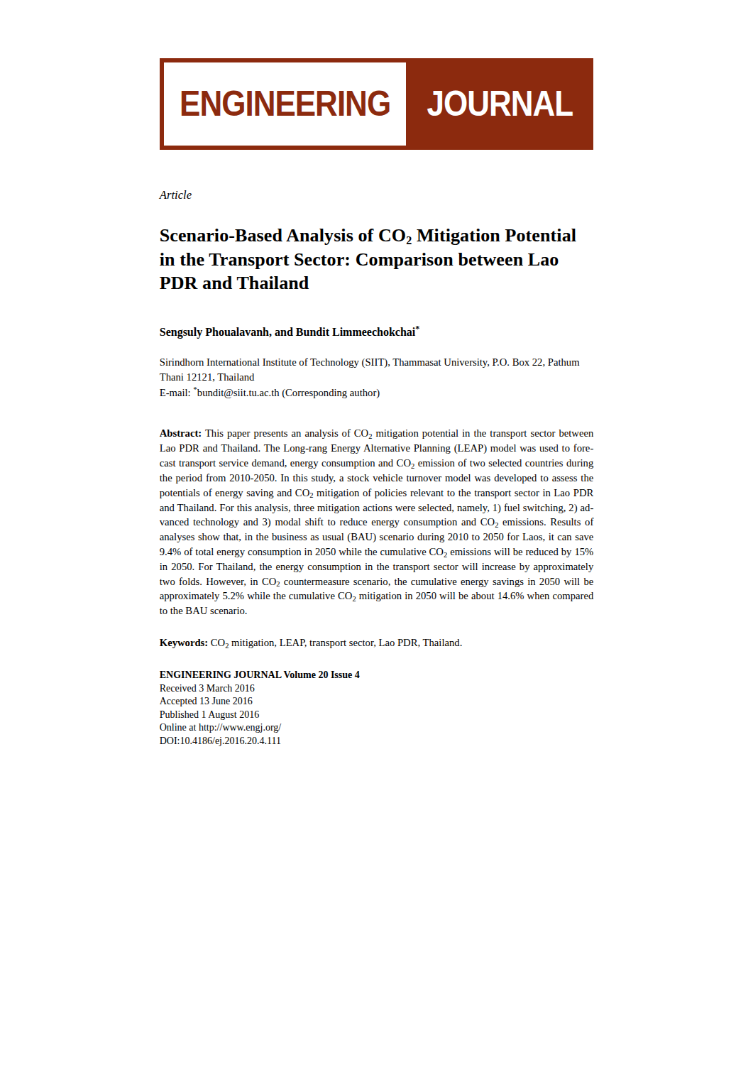ENGINEERING
JOURNAL
Article
Scenario-Based Analysis of CO2 Mitigation Potential in the Transport Sector: Comparison between Lao PDR and Thailand
Sengsuly Phoualavanh, and Bundit Limmeechokchai*
Sirindhorn International Institute of Technology (SIIT), Thammasat University, P.O. Box 22, Pathum Thani 12121, Thailand
E-mail: *bundit@siit.tu.ac.th (Corresponding author)
Abstract: This paper presents an analysis of CO2 mitigation potential in the transport sector between Lao PDR and Thailand. The Long-rang Energy Alternative Planning (LEAP) model was used to forecast transport service demand, energy consumption and CO2 emission of two selected countries during the period from 2010-2050. In this study, a stock vehicle turnover model was developed to assess the potentials of energy saving and CO2 mitigation of policies relevant to the transport sector in Lao PDR and Thailand. For this analysis, three mitigation actions were selected, namely, 1) fuel switching, 2) advanced technology and 3) modal shift to reduce energy consumption and CO2 emissions. Results of analyses show that, in the business as usual (BAU) scenario during 2010 to 2050 for Laos, it can save 9.4% of total energy consumption in 2050 while the cumulative CO2 emissions will be reduced by 15% in 2050. For Thailand, the energy consumption in the transport sector will increase by approximately two folds. However, in CO2 countermeasure scenario, the cumulative energy savings in 2050 will be approximately 5.2% while the cumulative CO2 mitigation in 2050 will be about 14.6% when compared to the BAU scenario.
Keywords: CO2 mitigation, LEAP, transport sector, Lao PDR, Thailand.
ENGINEERING JOURNAL Volume 20 Issue 4
Received 3 March 2016
Accepted 13 June 2016
Published 1 August 2016
Online at http://www.engj.org/
DOI:10.4186/ej.2016.20.4.111